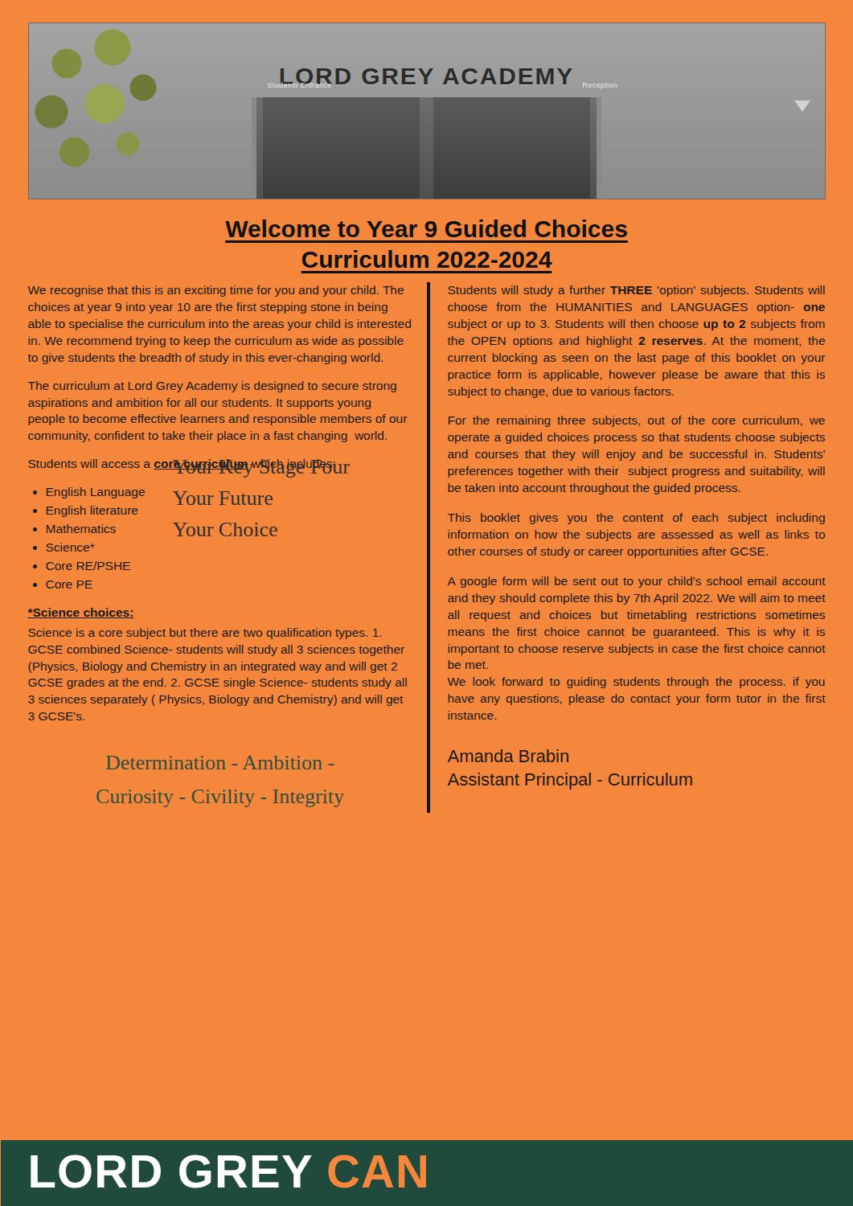LORD GREY ACADEMY
Students Entrance
Reception
Welcome to Year 9 Guided Choices Curriculum 2022-2024
We recognise that this is an exciting time for you and your child. The choices at year 9 into year 10 are the first stepping stone in being able to specialise the curriculum into the areas your child is interested in. We recommend trying to keep the curriculum as wide as possible to give students the breadth of study in this ever-changing world.
The curriculum at Lord Grey Academy is designed to secure strong aspirations and ambition for all our students. It supports young people to become effective learners and responsible members of our community, confident to take their place in a fast changing world.
Students will access a core curriculum which includes:
English Language
English literature
Mathematics
Science*
Core RE/PSHE
Core PE
Your Key Stage Four Your Future Your Choice
*Science choices:
Science is a core subject but there are two qualification types. 1. GCSE combined Science- students will study all 3 sciences together (Physics, Biology and Chemistry in an integrated way and will get 2 GCSE grades at the end. 2. GCSE single Science- students study all 3 sciences separately ( Physics, Biology and Chemistry) and will get 3 GCSE's.
Determination - Ambition -
Curiosity - Civility - Integrity
Students will study a further THREE 'option' subjects. Students will choose from the HUMANITIES and LANGUAGES option- one subject or up to 3. Students will then choose up to 2 subjects from the OPEN options and highlight 2 reserves. At the moment, the current blocking as seen on the last page of this booklet on your practice form is applicable, however please be aware that this is subject to change, due to various factors.
For the remaining three subjects, out of the core curriculum, we operate a guided choices process so that students choose subjects and courses that they will enjoy and be successful in. Students' preferences together with their subject progress and suitability, will be taken into account throughout the guided process.
This booklet gives you the content of each subject including information on how the subjects are assessed as well as links to other courses of study or career opportunities after GCSE.
A google form will be sent out to your child's school email account and they should complete this by 7th April 2022. We will aim to meet all request and choices but timetabling restrictions sometimes means the first choice cannot be guaranteed. This is why it is important to choose reserve subjects in case the first choice cannot be met.
We look forward to guiding students through the process. if you have any questions, please do contact your form tutor in the first instance.
Amanda Brabin
Assistant Principal - Curriculum
LORD GREY CAN